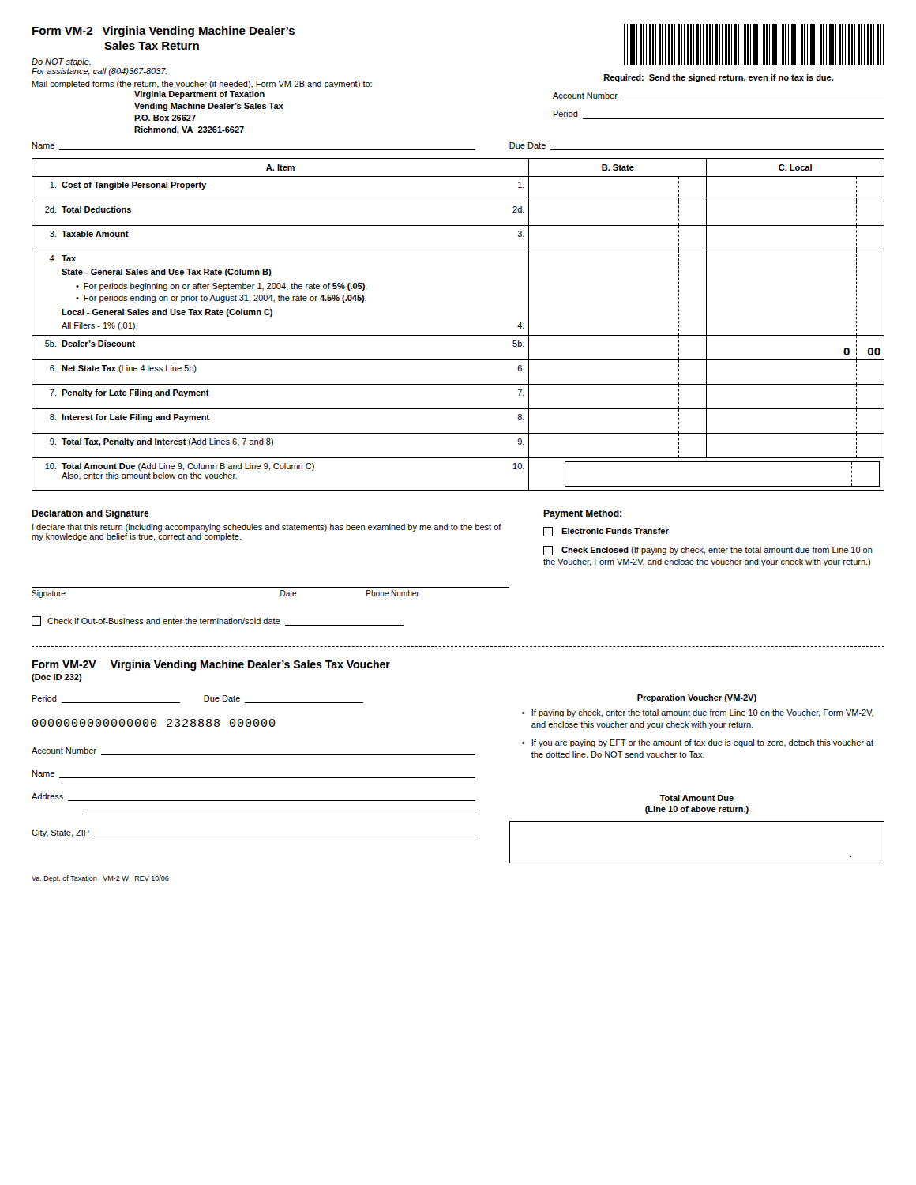Form VM-2 Virginia Vending Machine Dealer’s
Sales Tax Return
Do NOT staple.
For assistance, call (804)367-8037.
Mail completed forms (the return, the voucher (if needed), Form VM-2B and payment) to:
Virginia Department of Taxation
Vending Machine Dealer’s Sales Tax
P.O. Box 26627
Richmond, VA 23261-6627
Required: Send the signed return, even if no tax is due.
Account Number
Period
Name
Due Date
| A. Item | B. State | C. Local |
| --- | --- | --- |
| 1. Cost of Tangible Personal Property 1. | | |
| 2d. Total Deductions 2d. | | |
| 3. Taxable Amount 3. | | |
| 4. Tax State - General Sales and Use Tax Rate (Column B) For periods beginning on or after September 1, 2004, the rate of 5% (.05) . For periods ending on or prior to August 31, 2004, the rate or 4.5% (.045) . Local - General Sales and Use Tax Rate (Column C) All Filers - 1% (.01) 4. | | |
| 5b. Dealer’s Discount 5b. | | 0 00 |
| 6. Net State Tax (Line 4 less Line 5b) 6. | | |
| 7. Penalty for Late Filing and Payment 7. | | |
| 8. Interest for Late Filing and Payment 8. | | |
| 9. Total Tax, Penalty and Interest (Add Lines 6, 7 and 8) 9. | | |
| 10. Total Amount Due (Add Line 9, Column B and Line 9, Column C) Also, enter this amount below on the voucher. 10. | |
Declaration and Signature
I declare that this return (including accompanying schedules and statements) has been examined by me and to the best of my knowledge and belief is true, correct and complete.
Signature Date Phone Number
Check if Out-of-Business and enter the termination/sold date
Payment Method:
Electronic Funds Transfer
Check Enclosed (If paying by check, enter the total amount due from Line 10 on the Voucher, Form VM-2V, and enclose the voucher and your check with your return.)
Form VM-2V
Virginia Vending Machine Dealer’s Sales Tax Voucher
(Doc ID 232)
Period Due Date
0000000000000000 2328888 000000
Account Number
Name
Address
City, State, ZIP
Preparation Voucher (VM-2V)
If paying by check, enter the total amount due from Line 10 on the Voucher, Form VM-2V, and enclose this voucher and your check with your return.
If you are paying by EFT or the amount of tax due is equal to zero, detach this voucher at the dotted line. Do NOT send voucher to Tax.
Total Amount Due
(Line 10 of above return.)
.
Va. Dept. of Taxation VM-2 W REV 10/06